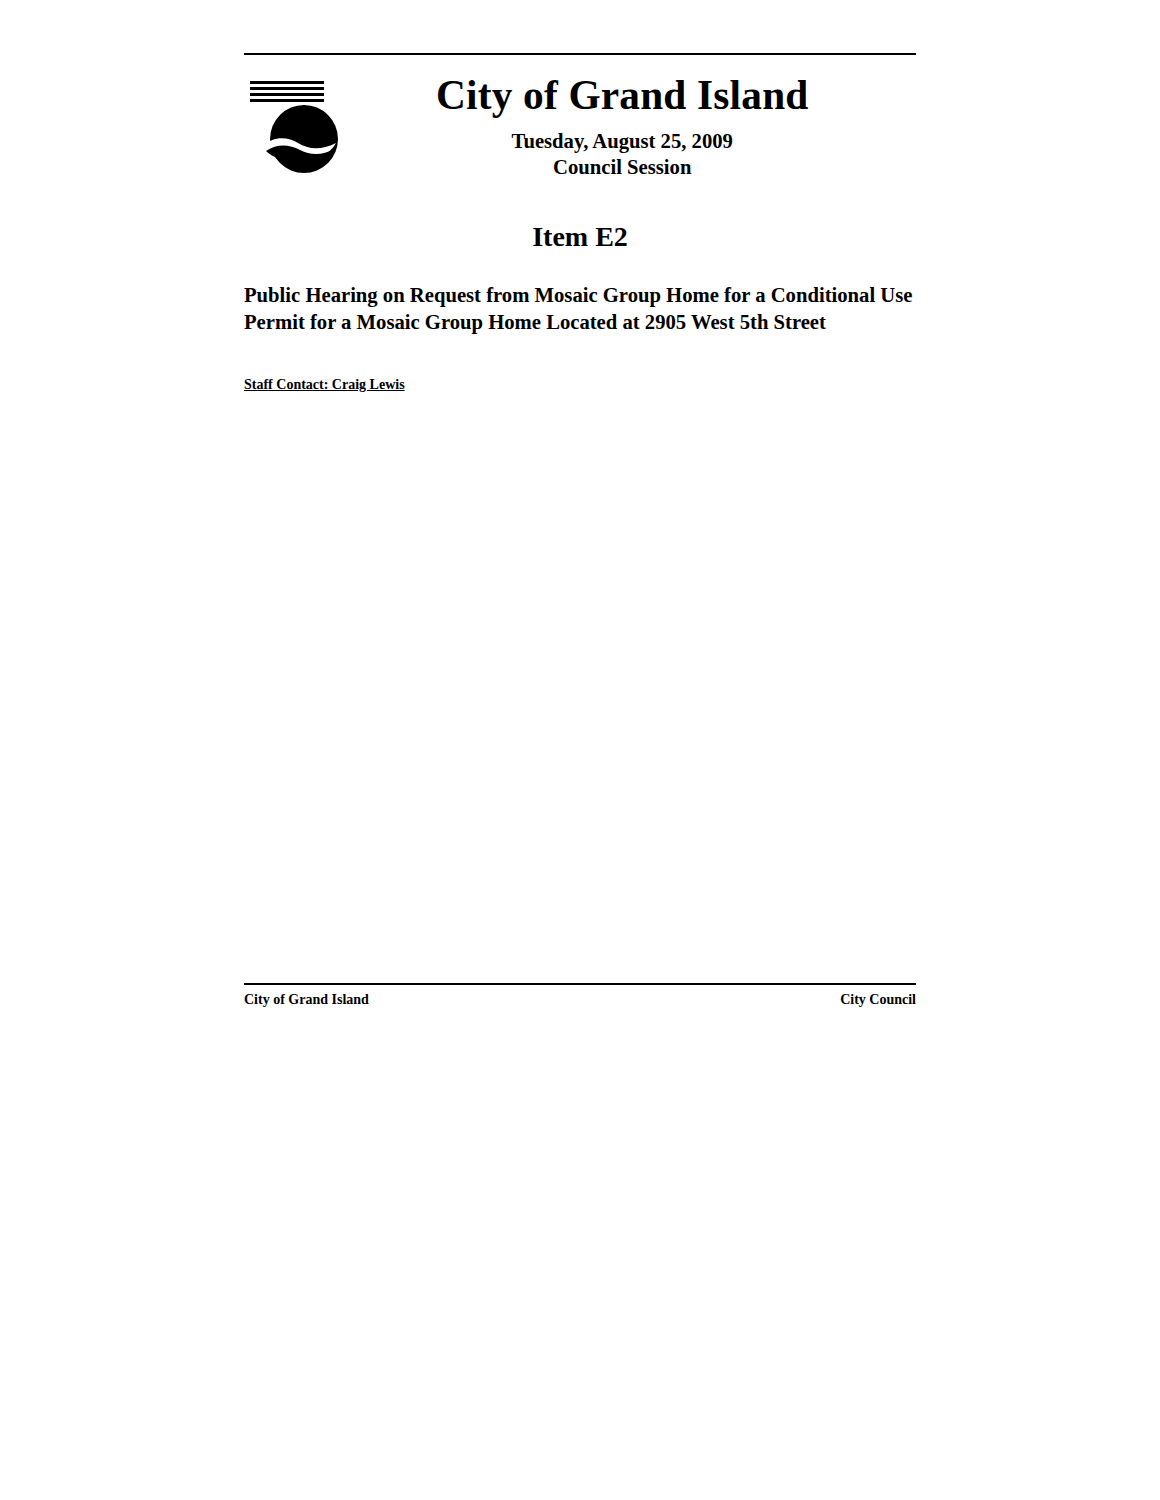City of Grand Island
Tuesday, August 25, 2009
Council Session
Item E2
Public Hearing on Request from Mosaic Group Home for a Conditional Use Permit for a Mosaic Group Home Located at 2905 West 5th Street
Staff Contact: Craig Lewis
City of Grand Island City Council